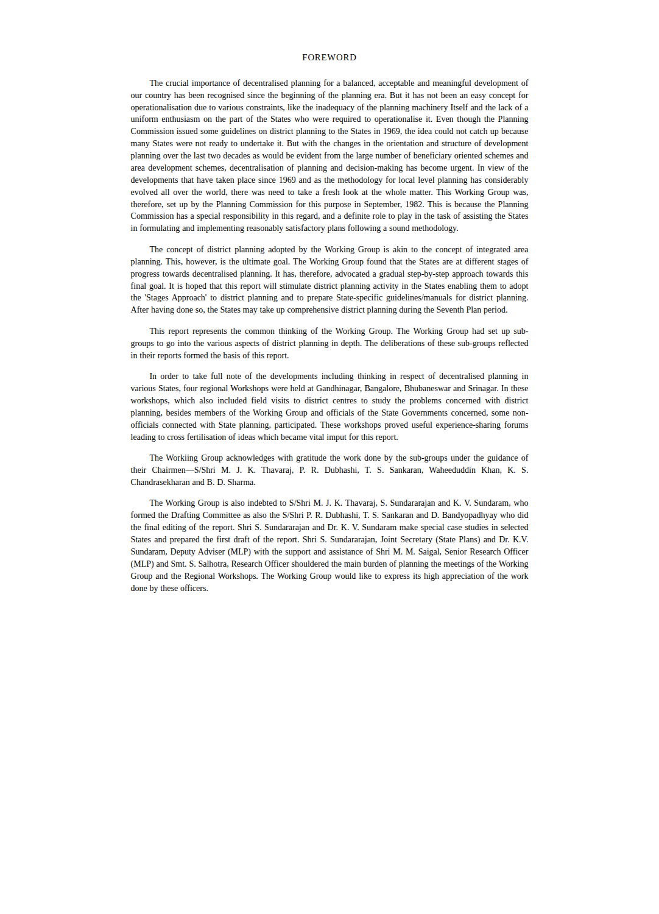Foreword
The crucial importance of decentralised planning for a balanced, acceptable and meaningful development of our country has been recognised since the beginning of the planning era. But it has not been an easy concept for operationalisation due to various constraints, like the inadequacy of the planning machinery Itself and the lack of a uniform enthusiasm on the part of the States who were required to operationalise it. Even though the Planning Commission issued some guidelines on district planning to the States in 1969, the idea could not catch up because many States were not ready to undertake it. But with the changes in the orientation and structure of development planning over the last two decades as would be evident from the large number of beneficiary oriented schemes and area development schemes, decentralisation of planning and decision-making has become urgent. In view of the developments that have taken place since 1969 and as the methodology for local level planning has considerably evolved all over the world, there was need to take a fresh look at the whole matter. This Working Group was, therefore, set up by the Planning Commission for this purpose in September, 1982. This is because the Planning Commission has a special responsibility in this regard, and a definite role to play in the task of assisting the States in formulating and implementing reasonably satisfactory plans following a sound methodology.
The concept of district planning adopted by the Working Group is akin to the concept of integrated area planning. This, however, is the ultimate goal. The Working Group found that the States are at different stages of progress towards decentralised planning. It has, therefore, advocated a gradual step-by-step approach towards this final goal. It is hoped that this report will stimulate district planning activity in the States enabling them to adopt the 'Stages Approach' to district planning and to prepare State-specific guidelines/manuals for district planning. After having done so, the States may take up comprehensive district planning during the Seventh Plan period.
This report represents the common thinking of the Working Group. The Working Group had set up sub-groups to go into the various aspects of district planning in depth. The deliberations of these sub-groups reflected in their reports formed the basis of this report.
In order to take full note of the developments including thinking in respect of decentralised planning in various States, four regional Workshops were held at Gandhinagar, Bangalore, Bhubaneswar and Srinagar. In these workshops, which also included field visits to district centres to study the problems concerned with district planning, besides members of the Working Group and officials of the State Governments concerned, some non-officials connected with State planning, participated. These workshops proved useful experience-sharing forums leading to cross fertilisation of ideas which became vital imput for this report.
The Workiing Group acknowledges with gratitude the work done by the sub-groups under the guidance of their Chairmen—S/Shri M. J. K. Thavaraj, P. R. Dubhashi, T. S. Sankaran, Waheeduddin Khan, K. S. Chandrasekharan and B. D. Sharma.
The Working Group is also indebted to S/Shri M. J. K. Thavaraj, S. Sundararajan and K. V. Sundaram, who formed the Drafting Committee as also the S/Shri P. R. Dubhashi, T. S. Sankaran and D. Bandyopadhyay who did the final editing of the report. Shri S. Sundararajan and Dr. K. V. Sundaram make special case studies in selected States and prepared the first draft of the report. Shri S. Sundararajan, Joint Secretary (State Plans) and Dr. K.V. Sundaram, Deputy Adviser (MLP) with the support and assistance of Shri M. M. Saigal, Senior Research Officer (MLP) and Smt. S. Salhotra, Research Officer shouldered the main burden of planning the meetings of the Working Group and the Regional Workshops. The Working Group would like to express its high appreciation of the work done by these officers.